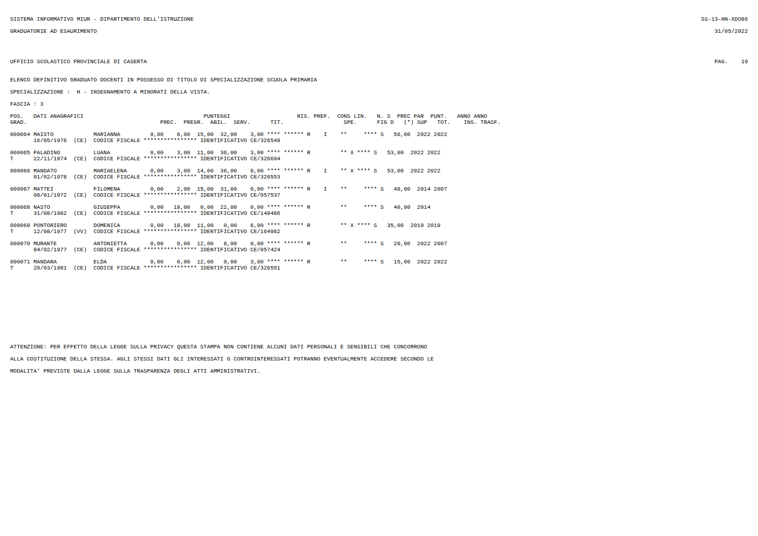SISTEMA INFORMATIVO MIUR - DIPARTIMENTO DELL'ISTRUZIONE SS-13-HN-XDO86
GRADUATORIE AD ESAURIMENTO 31/05/2022
UFFICIO SCOLASTICO PROVINCIALE DI CASERTA PAG. 19
ELENCO DEFINITIVO GRADUATO DOCENTI IN POSSESSO DI TITOLO DI SPECIALIZZAZIONE SCUOLA PRIMARIA SPECIALIZZAZIONE : H - INSEGNAMENTO A MINORATI DELLA VISTA. FASCIA : 3
| POS. DATI ANAGRAFICI PUNTEGGI RIS. PREF. CONS LIN. N. S PREC PAR PUNT. ANNO ANNO |
| GRAD. PREC. PREGR. ABIL. SERV. TIT. SPE. FIG D (*) SUP TOT. INS. TRASF. |
| 000064 MAISTO MARIANNA 0,00 6,00 15,00 32,00 3,00 **** ****** R I ** **** S 56,00 2022 2022 |
| 16/05/1976 (CE) CODICE FISCALE **************** IDENTIFICATIVO CE/326549 |
| 000065 PALADINO LUANA 0,00 3,00 11,00 36,00 3,00 **** ****** R ** X **** S 53,00 2022 2022 |
| T 22/11/1974 (CE) CODICE FISCALE **************** IDENTIFICATIVO CE/326694 |
| 000066 MANDATO MARIAELENA 0,00 3,00 14,00 36,00 0,00 **** ****** R I ** X **** S 53,00 2022 2022 |
| 01/02/1978 (CE) CODICE FISCALE **************** IDENTIFICATIVO CE/326553 |
| 000067 MATTEI FILOMENA 0,00 2,00 15,00 31,00 0,00 **** ****** R I ** **** S 48,00 2014 2007 |
| 08/01/1972 (CE) CODICE FISCALE **************** IDENTIFICATIVO CE/057537 |
| 000068 NASTO GIUSEPPA 0,00 18,00 0,00 22,00 0,00 **** ****** R ** **** S 40,00 2014 |
| T 31/08/1982 (CE) CODICE FISCALE **************** IDENTIFICATIVO CE/149486 |
| 000069 PONTORIERO DOMENICA 0,00 18,00 11,00 0,00 6,00 **** ****** R ** X **** S 35,00 2019 2019 |
| T 12/08/1977 (VV) CODICE FISCALE **************** IDENTIFICATIVO CE/164982 |
| 000070 MURANTE ANTONIETTA 0,00 0,00 12,00 8,00 0,00 **** ****** R ** **** S 20,00 2022 2007 |
| 04/02/1977 (CE) CODICE FISCALE **************** IDENTIFICATIVO CE/057424 |
| 000071 MANDARA ELDA 0,00 0,00 12,00 0,00 3,00 **** ****** R ** **** S 15,00 2022 2022 |
| T 20/03/1981 (CE) CODICE FISCALE **************** IDENTIFICATIVO CE/326551 |
ATTENZIONE: PER EFFETTO DELLA LEGGE SULLA PRIVACY QUESTA STAMPA NON CONTIENE ALCUNI DATI PERSONALI E SENSIBILI CHE CONCORRONO ALLA COSTITUZIONE DELLA STESSA. AGLI STESSI DATI GLI INTERESSATI O CONTROINTERESSATI POTRANNO EVENTUALMENTE ACCEDERE SECONDO LE MODALITA' PREVISTE DALLA LEGGE SULLA TRASPARENZA DEGLI ATTI AMMINISTRATIVI.